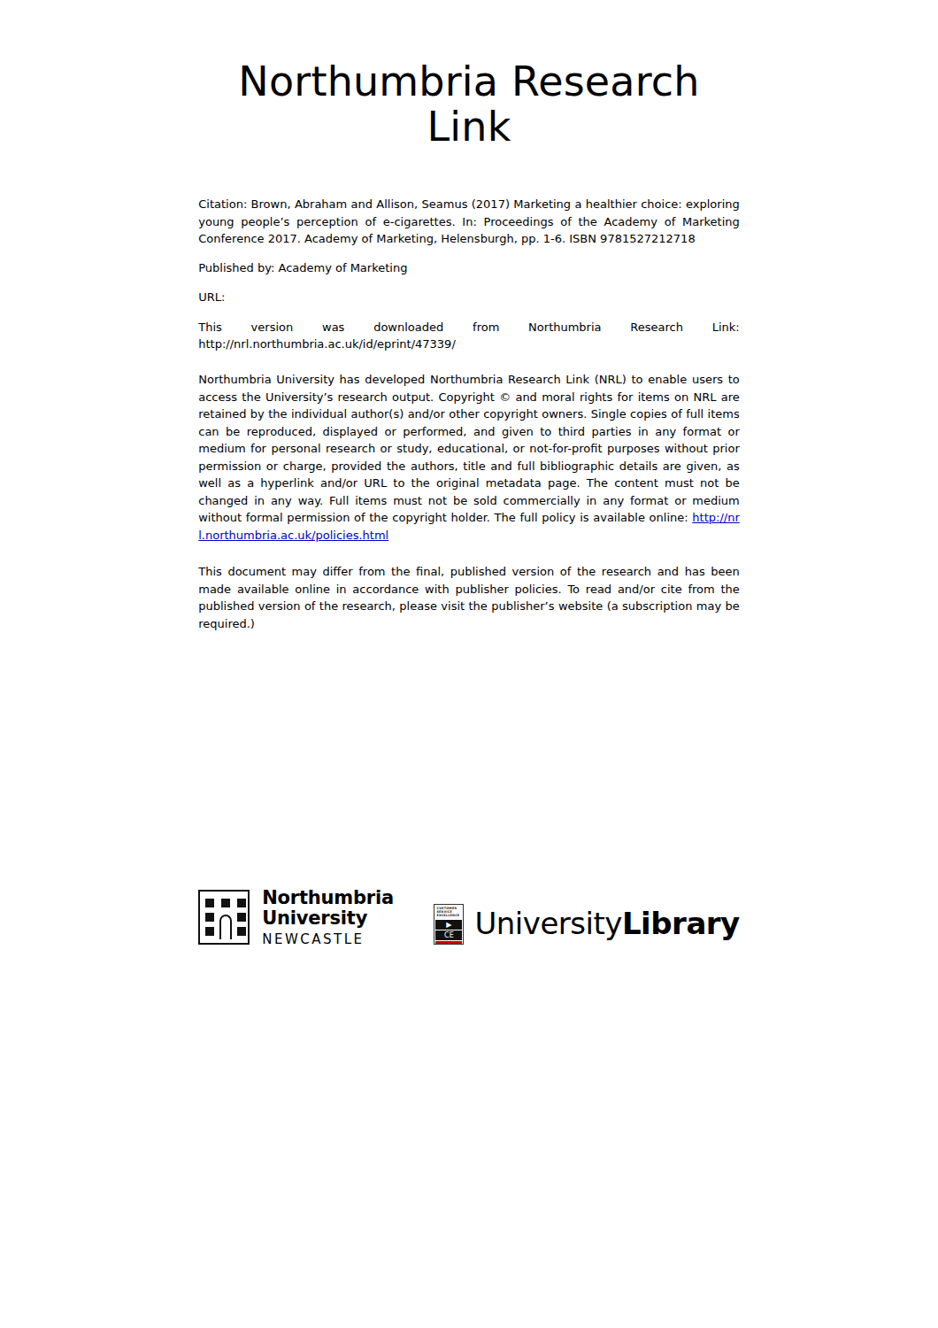Northumbria Research Link
Citation: Brown, Abraham and Allison, Seamus (2017) Marketing a healthier choice: exploring young people’s perception of e-cigarettes. In: Proceedings of the Academy of Marketing Conference 2017. Academy of Marketing, Helensburgh, pp. 1-6. ISBN 9781527212718
Published by: Academy of Marketing
URL:
This version was downloaded from Northumbria Research Link: http://nrl.northumbria.ac.uk/id/eprint/47339/
Northumbria University has developed Northumbria Research Link (NRL) to enable users to access the University’s research output. Copyright © and moral rights for items on NRL are retained by the individual author(s) and/or other copyright owners. Single copies of full items can be reproduced, displayed or performed, and given to third parties in any format or medium for personal research or study, educational, or not-for-profit purposes without prior permission or charge, provided the authors, title and full bibliographic details are given, as well as a hyperlink and/or URL to the original metadata page. The content must not be changed in any way. Full items must not be sold commercially in any format or medium without formal permission of the copyright holder. The full policy is available online: http://nrl.northumbria.ac.uk/policies.html
This document may differ from the final, published version of the research and has been made available online in accordance with publisher policies. To read and/or cite from the published version of the research, please visit the publisher’s website (a subscription may be required.)
Northumbria University NEWCASTLE
CUSTOMER
SERVICE
EXCELLENCE
▶
CE
✦
UniversityLibrary